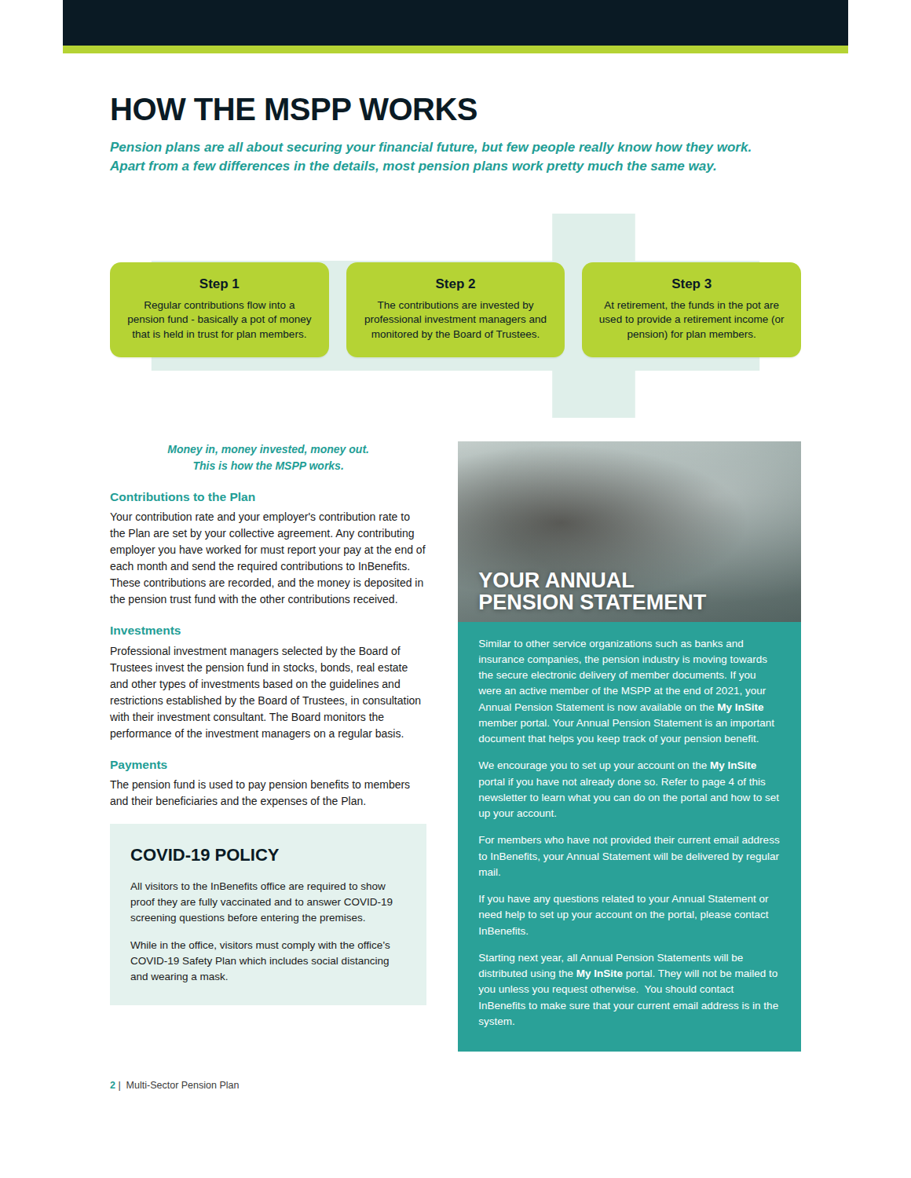How the MSPP Works
Pension plans are all about securing your financial future, but few people really know how they work. Apart from a few differences in the details, most pension plans work pretty much the same way.
Step 1
Regular contributions flow into a pension fund - basically a pot of money that is held in trust for plan members.
Step 2
The contributions are invested by professional investment managers and monitored by the Board of Trustees.
Step 3
At retirement, the funds in the pot are used to provide a retirement income (or pension) for plan members.
Money in, money invested, money out.
This is how the MSPP works.
Contributions to the Plan
Your contribution rate and your employer's contribution rate to the Plan are set by your collective agreement. Any contributing employer you have worked for must report your pay at the end of each month and send the required contributions to InBenefits. These contributions are recorded, and the money is deposited in the pension trust fund with the other contributions received.
Investments
Professional investment managers selected by the Board of Trustees invest the pension fund in stocks, bonds, real estate and other types of investments based on the guidelines and restrictions established by the Board of Trustees, in consultation with their investment consultant. The Board monitors the performance of the investment managers on a regular basis.
Payments
The pension fund is used to pay pension benefits to members and their beneficiaries and the expenses of the Plan.
COVID-19 Policy
All visitors to the InBenefits office are required to show proof they are fully vaccinated and to answer COVID-19 screening questions before entering the premises.
While in the office, visitors must comply with the office's COVID-19 Safety Plan which includes social distancing and wearing a mask.
Your Annual
Pension Statement
Similar to other service organizations such as banks and insurance companies, the pension industry is moving towards the secure electronic delivery of member documents. If you were an active member of the MSPP at the end of 2021, your Annual Pension Statement is now available on the My InSite member portal. Your Annual Pension Statement is an important document that helps you keep track of your pension benefit.
We encourage you to set up your account on the My InSite portal if you have not already done so. Refer to page 4 of this newsletter to learn what you can do on the portal and how to set up your account.
For members who have not provided their current email address to InBenefits, your Annual Statement will be delivered by regular mail.
If you have any questions related to your Annual Statement or need help to set up your account on the portal, please contact InBenefits.
Starting next year, all Annual Pension Statements will be distributed using the My InSite portal. They will not be mailed to you unless you request otherwise. You should contact InBenefits to make sure that your current email address is in the system.
2 | Multi-Sector Pension Plan